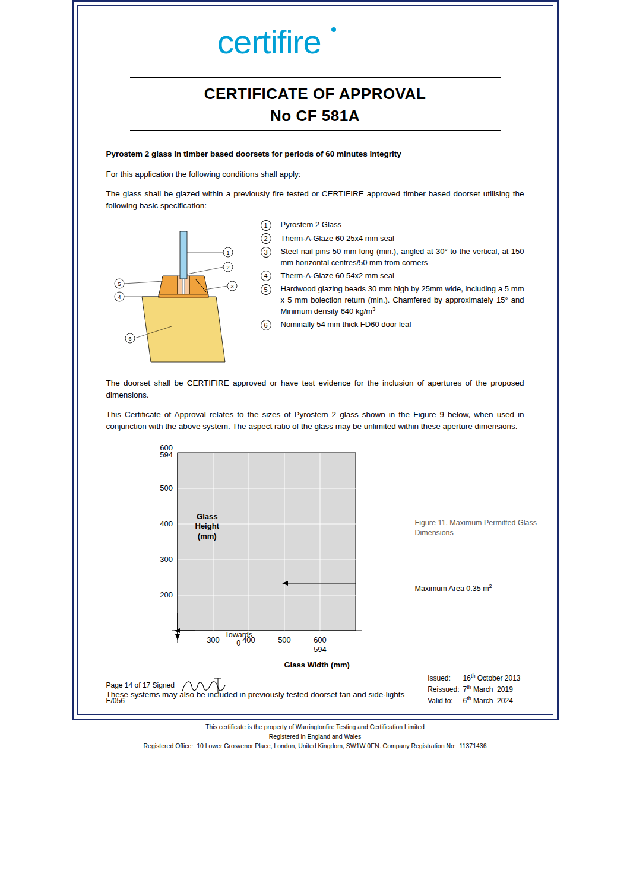certifire
CERTIFICATE OF APPROVAL
No CF 581A
Pyrostem 2 glass in timber based doorsets for periods of 60 minutes integrity
For this application the following conditions shall apply:
The glass shall be glazed within a previously fire tested or CERTIFIRE approved timber based doorset utilising the following basic specification:
1 2 3 4 5 6
1
Pyrostem 2 Glass
2
Therm-A-Glaze 60 25x4 mm seal
3
Steel nail pins 50 mm long (min.), angled at 30° to the vertical, at 150 mm horizontal centres/50 mm from corners
4
Therm-A-Glaze 60 54x2 mm seal
5
Hardwood glazing beads 30 mm high by 25mm wide, including a 5 mm x 5 mm bolection return (min.). Chamfered by approximately 15° and Minimum density 640 kg/m3
6
Nominally 54 mm thick FD60 door leaf
The doorset shall be CERTIFIRE approved or have test evidence for the inclusion of apertures of the proposed dimensions.
This Certificate of Approval relates to the sizes of Pyrostem 2 glass shown in the Figure 9 below, when used in conjunction with the above system. The aspect ratio of the glass may be unlimited within these aperture dimensions.
600 594 500 400 300 200 300 400 500 600 594
Glass
Height
(mm)
Glass Width (mm)
Figure 11. Maximum Permitted Glass Dimensions
Maximum Area 0.35 m2
Towards
0
These systems may also be included in previously tested doorset fan and side-lights
Page 14 of 17 Signed
E/056
| Issued: | 16 th October 2013 |
| Reissued: | 7 th March 2019 |
| Valid to: | 6 th March 2024 |
This certificate is the property of Warringtonfire Testing and Certification Limited
Registered in England and Wales
Registered Office: 10 Lower Grosvenor Place, London, United Kingdom, SW1W 0EN. Company Registration No: 11371436